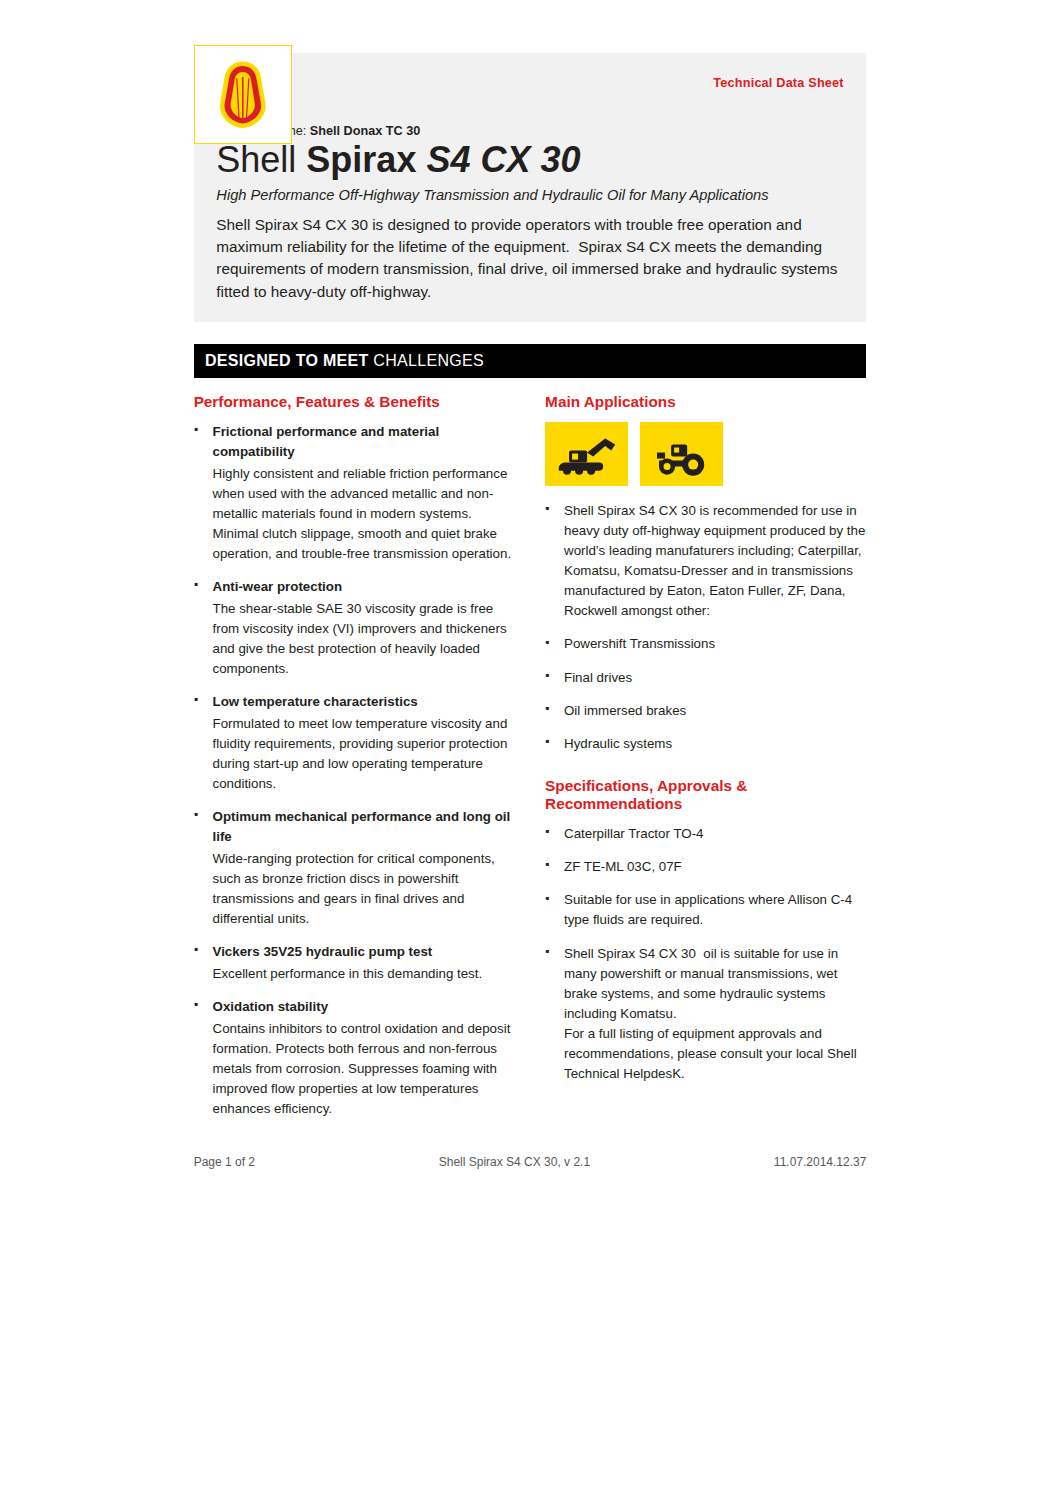Technical Data Sheet
Previous Name: Shell Donax TC 30
Shell Spirax S4 CX 30
High Performance Off-Highway Transmission and Hydraulic Oil for Many Applications
Shell Spirax S4 CX 30 is designed to provide operators with trouble free operation and maximum reliability for the lifetime of the equipment. Spirax S4 CX meets the demanding requirements of modern transmission, final drive, oil immersed brake and hydraulic systems fitted to heavy-duty off-highway.
DESIGNED TO MEET CHALLENGES
Performance, Features & Benefits
Frictional performance and material compatibility
Highly consistent and reliable friction performance when used with the advanced metallic and non-metallic materials found in modern systems. Minimal clutch slippage, smooth and quiet brake operation, and trouble-free transmission operation.
Anti-wear protection
The shear-stable SAE 30 viscosity grade is free from viscosity index (VI) improvers and thickeners and give the best protection of heavily loaded components.
Low temperature characteristics
Formulated to meet low temperature viscosity and fluidity requirements, providing superior protection during start-up and low operating temperature conditions.
Optimum mechanical performance and long oil life
Wide-ranging protection for critical components, such as bronze friction discs in powershift transmissions and gears in final drives and differential units.
Vickers 35V25 hydraulic pump test
Excellent performance in this demanding test.
Oxidation stability
Contains inhibitors to control oxidation and deposit formation. Protects both ferrous and non-ferrous metals from corrosion. Suppresses foaming with improved flow properties at low temperatures enhances efficiency.
Main Applications
Shell Spirax S4 CX 30 is recommended for use in heavy duty off-highway equipment produced by the world’s leading manufaturers including; Caterpillar, Komatsu, Komatsu-Dresser and in transmissions manufactured by Eaton, Eaton Fuller, ZF, Dana, Rockwell amongst other:
Powershift Transmissions
Final drives
Oil immersed brakes
Hydraulic systems
Specifications, Approvals & Recommendations
Caterpillar Tractor TO-4
ZF TE-ML 03C, 07F
Suitable for use in applications where Allison C-4 type fluids are required.
Shell Spirax S4 CX 30 oil is suitable for use in many powershift or manual transmissions, wet brake systems, and some hydraulic systems including Komatsu.
For a full listing of equipment approvals and recommendations, please consult your local Shell Technical HelpdesK.
Page 1 of 2
Shell Spirax S4 CX 30, v 2.1
11.07.2014.12.37